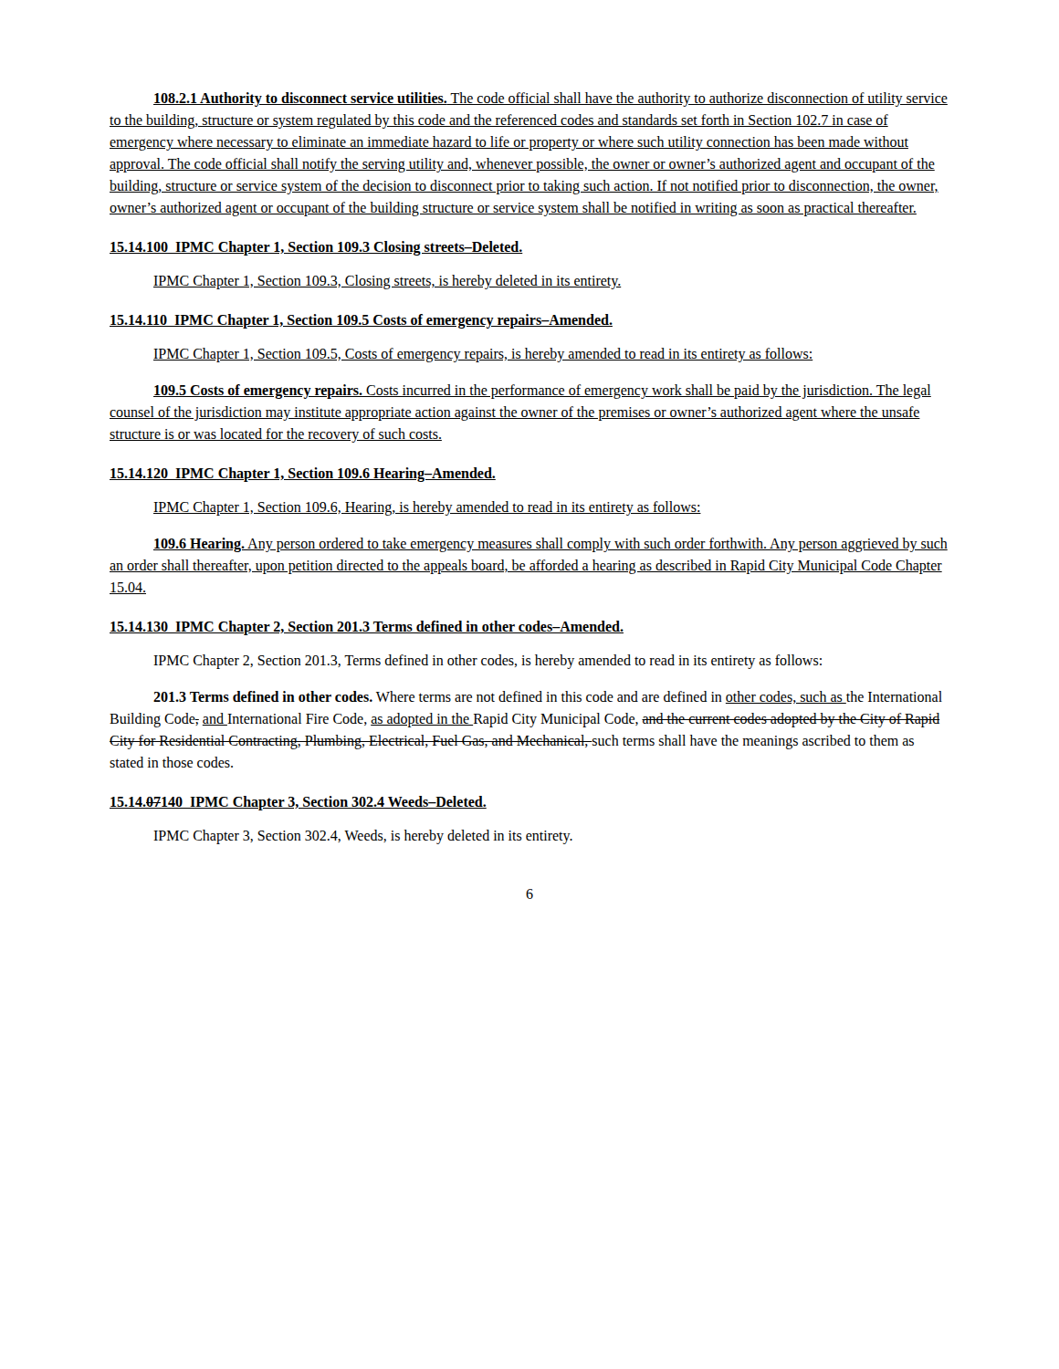108.2.1 Authority to disconnect service utilities. The code official shall have the authority to authorize disconnection of utility service to the building, structure or system regulated by this code and the referenced codes and standards set forth in Section 102.7 in case of emergency where necessary to eliminate an immediate hazard to life or property or where such utility connection has been made without approval. The code official shall notify the serving utility and, whenever possible, the owner or owner’s authorized agent and occupant of the building, structure or service system of the decision to disconnect prior to taking such action. If not notified prior to disconnection, the owner, owner’s authorized agent or occupant of the building structure or service system shall be notified in writing as soon as practical thereafter.
15.14.100 IPMC Chapter 1, Section 109.3 Closing streets–Deleted.
IPMC Chapter 1, Section 109.3, Closing streets, is hereby deleted in its entirety.
15.14.110 IPMC Chapter 1, Section 109.5 Costs of emergency repairs–Amended.
IPMC Chapter 1, Section 109.5, Costs of emergency repairs, is hereby amended to read in its entirety as follows:
109.5 Costs of emergency repairs. Costs incurred in the performance of emergency work shall be paid by the jurisdiction. The legal counsel of the jurisdiction may institute appropriate action against the owner of the premises or owner’s authorized agent where the unsafe structure is or was located for the recovery of such costs.
15.14.120 IPMC Chapter 1, Section 109.6 Hearing–Amended.
IPMC Chapter 1, Section 109.6, Hearing, is hereby amended to read in its entirety as follows:
109.6 Hearing. Any person ordered to take emergency measures shall comply with such order forthwith. Any person aggrieved by such an order shall thereafter, upon petition directed to the appeals board, be afforded a hearing as described in Rapid City Municipal Code Chapter 15.04.
15.14.130 IPMC Chapter 2, Section 201.3 Terms defined in other codes–Amended.
IPMC Chapter 2, Section 201.3, Terms defined in other codes, is hereby amended to read in its entirety as follows:
201.3 Terms defined in other codes. Where terms are not defined in this code and are defined in other codes, such as the International Building Code, and International Fire Code, as adopted in the Rapid City Municipal Code, and the current codes adopted by the City of Rapid City for Residential Contracting, Plumbing, Electrical, Fuel Gas, and Mechanical, such terms shall have the meanings ascribed to them as stated in those codes.
15.14.07140 IPMC Chapter 3, Section 302.4 Weeds–Deleted.
IPMC Chapter 3, Section 302.4, Weeds, is hereby deleted in its entirety.
6